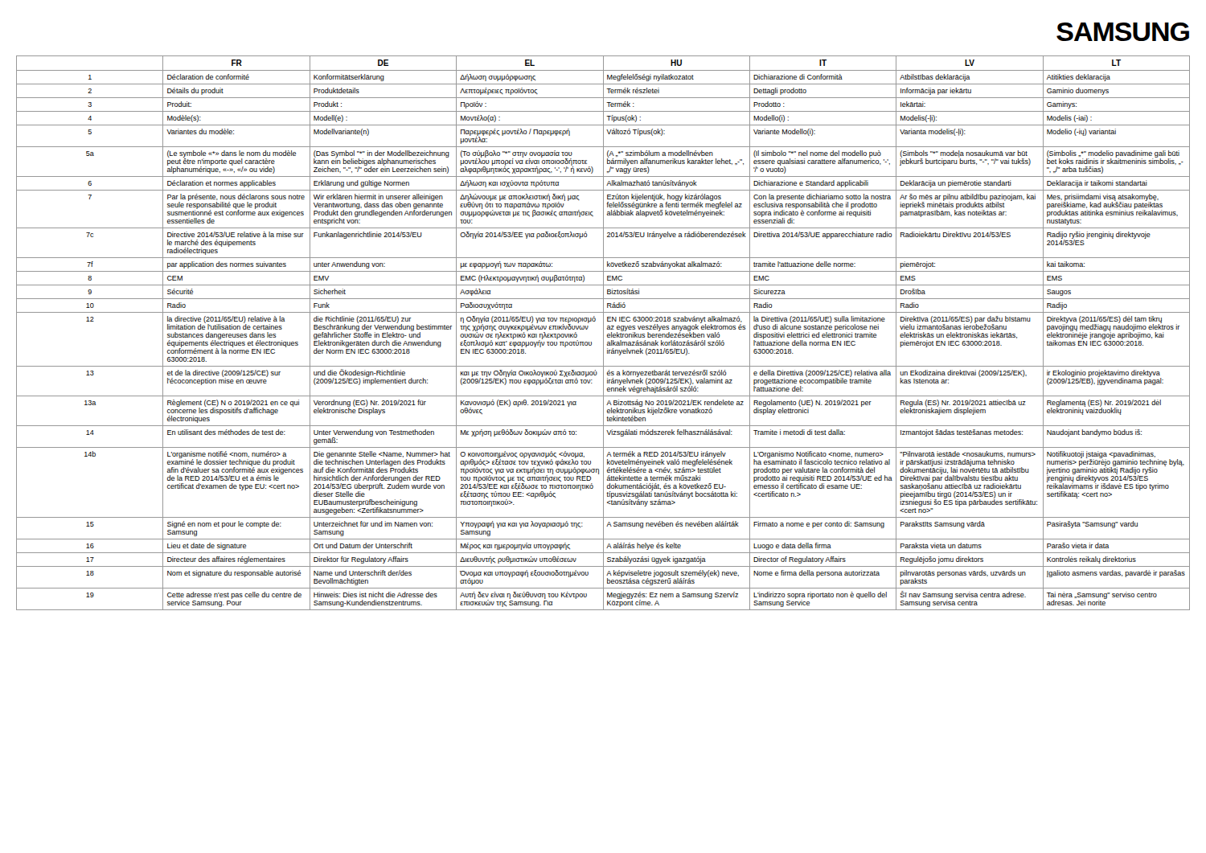SAMSUNG
| | FR | DE | EL | HU | IT | LV | LT |
| --- | --- | --- | --- | --- | --- | --- | --- |
| 1 | Déclaration de conformité | Konformitätserklärung | Δήλωση συμμόρφωσης | Megfelelőségi nyilatkozatot | Dichiarazione di Conformità | Atbilstības deklarācija | Atitikties deklaracija |
| 2 | Détails du produit | Produktdetails | Λεπτομέρειες προϊόντος | Termék részletei | Dettagli prodotto | Informācija par iekārtu | Gaminio duomenys |
| 3 | Produit: | Produkt : | Προϊόν : | Termék : | Prodotto : | Iekārtai: | Gaminys: |
| 4 | Modèle(s): | Modell(e) : | Μοντέλο(α) : | Típus(ok) : | Modello(i) : | Modelis(-ļi): | Modelis (-iai) : |
| 5 | Variantes du modèle: | Modellvariante(n) | Παρεμφερές μοντέλο / Παρεμφερή μοντέλα: | Változó Típus(ok): | Variante Modello(i): | Varianta modelis(-ļi): | Modelio (-ių) variantai |
| 5a | (Le symbole «*» dans le nom du modèle peut être n'importe quel caractère alphanumérique, «-», «/» ou vide) | (Das Symbol "*" in der Modellbezeichnung kann ein beliebiges alphanumerisches Zeichen, "-", "/" oder ein Leerzeichen sein) | (Το σύμβολο "*" στην ονομασία του μοντέλου μπορεί να είναι οποιοσδήποτε αλφαριθμητικός χαρακτήρας, '-', '/' ή κενό) | (A „*" szimbólum a modellnévben bármilyen alfanumerikus karakter lehet, „-", „/" vagy üres) | (Il simbolo "*" nel nome del modello può essere qualsiasi carattere alfanumerico, '-', '/' o vuoto) | (Simbols "*" modeļa nosaukumā var būt jebkurš burtciparu burts, "-", "/" vai tukšs) | (Simbolis „*" modelio pavadinime gali būti bet koks raidinis ir skaitmeninis simbolis, „-", „/" arba tuščias) |
| 6 | Déclaration et normes applicables | Erklärung und gültige Normen | Δήλωση και ισχύοντα πρότυπα | Alkalmazható tanúsítványok | Dichiarazione e Standard applicabili | Deklarācija un piemērotie standarti | Deklaracija ir taikomi standartai |
| 7 | Par la présente, nous déclarons sous notre seule responsabilité que le produit susmentionné est conforme aux exigences essentielles de | Wir erklären hiermit in unserer alleinigen Verantwortung, dass das oben genannte Produkt den grundlegenden Anforderungen entspricht von: | Δηλώνουμε με αποκλειστική δική μας ευθύνη ότι το παραπάνω προϊόν συμμορφώνεται με τις βασικές απαιτήσεις του: | Ezúton kijelentjük, hogy kizárólagos felelősségünkre a fenti termék megfelel az alábbiak alapvető követelményeinek: | Con la presente dichiariamo sotto la nostra esclusiva responsabilità che il prodotto sopra indicato è conforme ai requisiti essenziali di: | Ar šo mēs ar pilnu atbildību paziņojam, kai iepriekš minētais produkts atbilst pamatprasībām, kas noteiktas ar: | Mes, prisiimdami visą atsakomybę, pareiškiame, kad aukščiau pateiktas produktas atitinka esminius reikalavimus, nustatytus: |
| 7c | Directive 2014/53/UE relative à la mise sur le marché des équipements radioélectriques | Funkanlagenrichtlinie 2014/53/EU | Οδηγία 2014/53/ΕΕ για ραδιοεξοπλισμό | 2014/53/EU Irányelve a rádióberendezések | Direttiva 2014/53/UE apparecchiature radio | Radioiekārtu Direktīvu 2014/53/ES | Radijo ryšio įrenginių direktyvoje 2014/53/ES |
| 7f | par application des normes suivantes | unter Anwendung von: | με εφαρμογή των παρακάτω: | következő szabványokat alkalmazó: | tramite l'attuazione delle norme: | piemērojot: | kai taikoma: |
| 8 | CEM | EMV | EMC (Ηλεκτρομαγνητική συμβατότητα) | EMC | EMC | EMS | EMS |
| 9 | Sécurité | Sicherheit | Ασφάλεια | Biztosítási | Sicurezza | Drošība | Saugos |
| 10 | Radio | Funk | Ραδιοσυχνότητα | Rádió | Radio | Radio | Radijo |
| 12 | la directive (2011/65/EU) relative à la limitation de l'utilisation de certaines substances dangereuses dans les équipements électriques et électroniques conformément à la norme EN IEC 63000:2018. | die Richtlinie (2011/65/EU) zur Beschränkung der Verwendung bestimmter gefährlicher Stoffe in Elektro- und Elektronikgeräten durch die Anwendung der Norm EN IEC 63000:2018 | η Οδηγία (2011/65/EU) για τον περιορισμό της χρήσης συγκεκριμένων επικίνδυνων ουσιών σε ηλεκτρικό και ηλεκτρονικό εξοπλισμό κατ' εφαρμογήν του προτύπου EN IEC 63000:2018. | EN IEC 63000:2018 szabványt alkalmazó, az egyes veszélyes anyagok elektromos és elektronikus berendezésekben való alkalmazásának korlátozásáról szóló irányelvnek (2011/65/EU). | la Direttiva (2011/65/UE) sulla limitazione d'uso di alcune sostanze pericolose nei dispositivi elettrici ed elettronici tramite l'attuazione della norma EN IEC 63000:2018. | Direktīva (2011/65/ES) par dažu bīstamu vielu izmantošanas ierobežošanu elektriskās un elektroniskās iekārtās, piemērojot EN IEC 63000:2018. | Direktyva (2011/65/ES) dėl tam tikrų pavojingų medžiagų naudojimo elektros ir elektroninėje įrangoje apribojimo, kai taikomas EN IEC 63000:2018. |
| 13 | et de la directive (2009/125/CE) sur l'écoconception mise en œuvre | und die Ökodesign-Richtlinie (2009/125/EG) implementiert durch: | και με την Οδηγία Οικολογικού Σχεδιασμού (2009/125/ΕΚ) που εφαρμόζεται από τον: | és a környezetbarát tervezésről szóló irányelvnek (2009/125/EK), valamint az ennek végrehajtásáról szóló: | e della Direttiva (2009/125/CE) relativa alla progettazione ecocompatibile tramite l'attuazione del: | un Ekodizaina direktīvai (2009/125/EK), kas īstenota ar: | ir Ekologinio projektavimo direktyva (2009/125/EB), įgyvendinama pagal: |
| 13a | Règlement (CE) N o 2019/2021 en ce qui concerne les dispositifs d'affichage électroniques | Verordnung (EG) Nr. 2019/2021 für elektronische Displays | Κανονισμό (ΕΚ) αριθ. 2019/2021 για οθόνες | A Bizottság No 2019/2021/EK rendelete az elektronikus kijelzőkre vonatkozó tekintetében | Regolamento (UE) N. 2019/2021 per display elettronici | Regula (ES) Nr. 2019/2021 attiecībā uz elektroniskajiem displejiem | Reglamentą (ES) Nr. 2019/2021 dėl elektroninių vaizduoklių |
| 14 | En utilisant des méthodes de test de: | Unter Verwendung von Testmethoden gemäß: | Με χρήση μεθόδων δοκιμών από το: | Vizsgálati módszerek felhasználásával: | Tramite i metodi di test dalla: | Izmantojot šādas testēšanas metodes: | Naudojant bandymo būdus iš: |
| 14b | L'organisme notifié <nom, numéro> a examiné le dossier technique du produit afin d'évaluer sa conformité aux exigences de la RED 2014/53/EU et a émis le certificat d'examen de type EU: <cert no> | Die genannte Stelle <Name, Nummer> hat die technischen Unterlagen des Produkts auf die Konformität des Produkts hinsichtlich der Anforderungen der RED 2014/53/EG überprüft. Zudem wurde von dieser Stelle die EUBaumusterprüfbescheinigung ausgegeben: <Zertifikatsnummer> | Ο κοινοποιημένος οργανισμός <όνομα, αριθμός> εξέτασε τον τεχνικό φάκελο του προϊόντος για να εκτιμήσει τη συμμόρφωση του προϊόντος με τις απαιτήσεις του RED 2014/53/ΕΕ και εξέδωσε το πιστοποιητικό εξέτασης τύπου ΕΕ: <αριθμός πιστοποιητικού>. | A termék a RED 2014/53/EU irányelv követelményeinek való megfelelésének értékelésére a <név, szám> testület áttekintette a termék műszaki dokumentációját, és a következő EU-típusvizsgálati tanúsítványt bocsátotta ki:<tanúsítvány száma> | L'Organismo Notificato <nome, numero> ha esaminato il fascicolo tecnico relativo al prodotto per valutare la conformità del prodotto ai requisiti RED 2014/53/UE ed ha emesso il certificato di esame UE: <certificato n.> | "Pilnvarotā iestāde <nosaukums, numurs> ir pārskatījusi izstrādājuma tehnisko dokumentāciju, lai novērtētu tā atbilstību Direktīvai par dalībvalstu tiesību aktu saskaņošanu attiecībā uz radioiekārtu pieejamību tirgū (2014/53/ES) un ir izsniegusi šo ES tipa pārbaudes sertifikātu: <cert no>" | Notifikuotoji įstaiga <pavadinimas, numeris> peržiūrėjo gaminio techninę bylą, įvertino gaminio atitiktį Radijo ryšio įrenginių direktyvos 2014/53/ES reikalavimams ir išdavė ES tipo tyrimo sertifikatą: <cert no> |
| 15 | Signé en nom et pour le compte de: Samsung | Unterzeichnet für und im Namen von: Samsung | Υπογραφή για και για λογαριασμό της: Samsung | A Samsung nevében és nevében aláírták | Firmato a nome e per conto di: Samsung | Parakstīts Samsung vārdā | Pasirašyta "Samsung" vardu |
| 16 | Lieu et date de signature | Ort und Datum der Unterschrift | Μέρος και ημερομηνία υπογραφής | A aláírás helye és kelte | Luogo e data della firma | Paraksta vieta un datums | Parašo vieta ir data |
| 17 | Directeur des affaires réglementaires | Direktor für Regulatory Affairs | Διευθυντής ρυθμιστικών υποθέσεων | Szabályozási ügyek igazgatója | Director of Regulatory Affairs | Regulējošo jomu direktors | Kontrolės reikalų direktorius |
| 18 | Nom et signature du responsable autorisé | Name und Unterschrift der/des Bevollmächtigten | Όνομα και υπογραφή εξουσιοδοτημένου ατόμου | A képviseletre jogosult személy(ek) neve, beosztása cégszerű aláírás | Nome e firma della persona autorizzata | pilnvarotās personas vārds, uzvārds un paraksts | Įgalioto asmens vardas, pavardė ir parašas |
| 19 | Cette adresse n'est pas celle du centre de service Samsung. Pour | Hinweis: Dies ist nicht die Adresse des Samsung-Kundendienstzentrums. | Αυτή δεν είναι η διεύθυνση του Κέντρου επισκευών της Samsung. Για | Megjegyzés: Ez nem a Samsung Szervíz Központ címe. A | L'indirizzo sopra riportato non è quello del Samsung Service | Šī nav Samsung servisa centra adrese. Samsung servisa centra | Tai nėra „Samsung" serviso centro adresas. Jei norite |